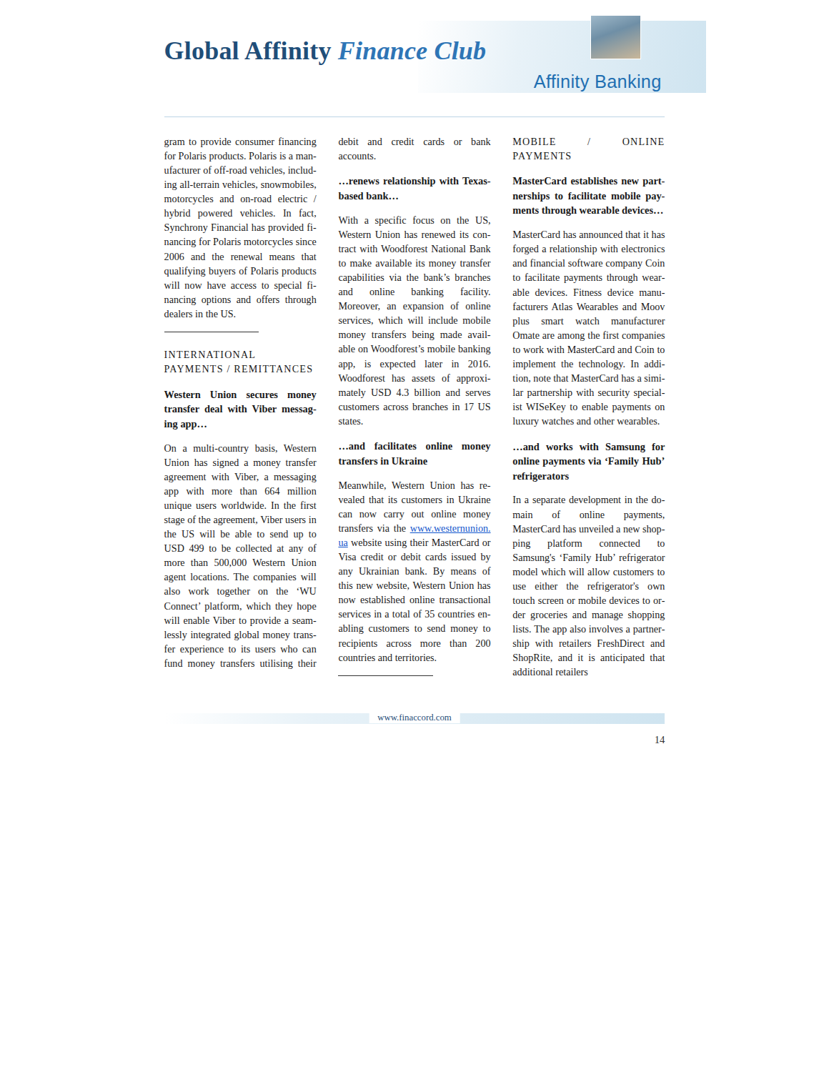Global Affinity Finance Club
Affinity Banking
gram to provide consumer financing for Polaris products. Polaris is a manufacturer of off-road vehicles, including all-terrain vehicles, snowmobiles, motorcycles and on-road electric / hybrid powered vehicles. In fact, Synchrony Financial has provided financing for Polaris motorcycles since 2006 and the renewal means that qualifying buyers of Polaris products will now have access to special financing options and offers through dealers in the US.
International Payments / Remittances
Western Union secures money transfer deal with Viber messaging app…
On a multi-country basis, Western Union has signed a money transfer agreement with Viber, a messaging app with more than 664 million unique users worldwide. In the first stage of the agreement, Viber users in the US will be able to send up to USD 499 to be collected at any of more than 500,000 Western Union agent locations. The companies will also work together on the ‘WU Connect’ platform, which they hope will enable Viber to provide a seamlessly integrated global money transfer experience to its users who can fund money transfers utilising their debit and credit cards or bank accounts.
…renews relationship with Texas-based bank…
With a specific focus on the US, Western Union has renewed its contract with Woodforest National Bank to make available its money transfer capabilities via the bank’s branches and online banking facility. Moreover, an expansion of online services, which will include mobile money transfers being made available on Woodforest’s mobile banking app, is expected later in 2016. Woodforest has assets of approximately USD 4.3 billion and serves customers across branches in 17 US states.
…and facilitates online money transfers in Ukraine
Meanwhile, Western Union has revealed that its customers in Ukraine can now carry out online money transfers via the www.westernunion.ua website using their MasterCard or Visa credit or debit cards issued by any Ukrainian bank. By means of this new website, Western Union has now established online transactional services in a total of 35 countries enabling customers to send money to recipients across more than 200 countries and territories.
Mobile / Online Payments
MasterCard establishes new partnerships to facilitate mobile payments through wearable devices…
MasterCard has announced that it has forged a relationship with electronics and financial software company Coin to facilitate payments through wearable devices. Fitness device manufacturers Atlas Wearables and Moov plus smart watch manufacturer Omate are among the first companies to work with MasterCard and Coin to implement the technology. In addition, note that MasterCard has a similar partnership with security specialist WISeKey to enable payments on luxury watches and other wearables.
…and works with Samsung for online payments via ‘Family Hub’ refrigerators
In a separate development in the domain of online payments, MasterCard has unveiled a new shopping platform connected to Samsung's ‘Family Hub’ refrigerator model which will allow customers to use either the refrigerator's own touch screen or mobile devices to order groceries and manage shopping lists. The app also involves a partnership with retailers FreshDirect and ShopRite, and it is anticipated that additional retailers
www.finaccord.com
14